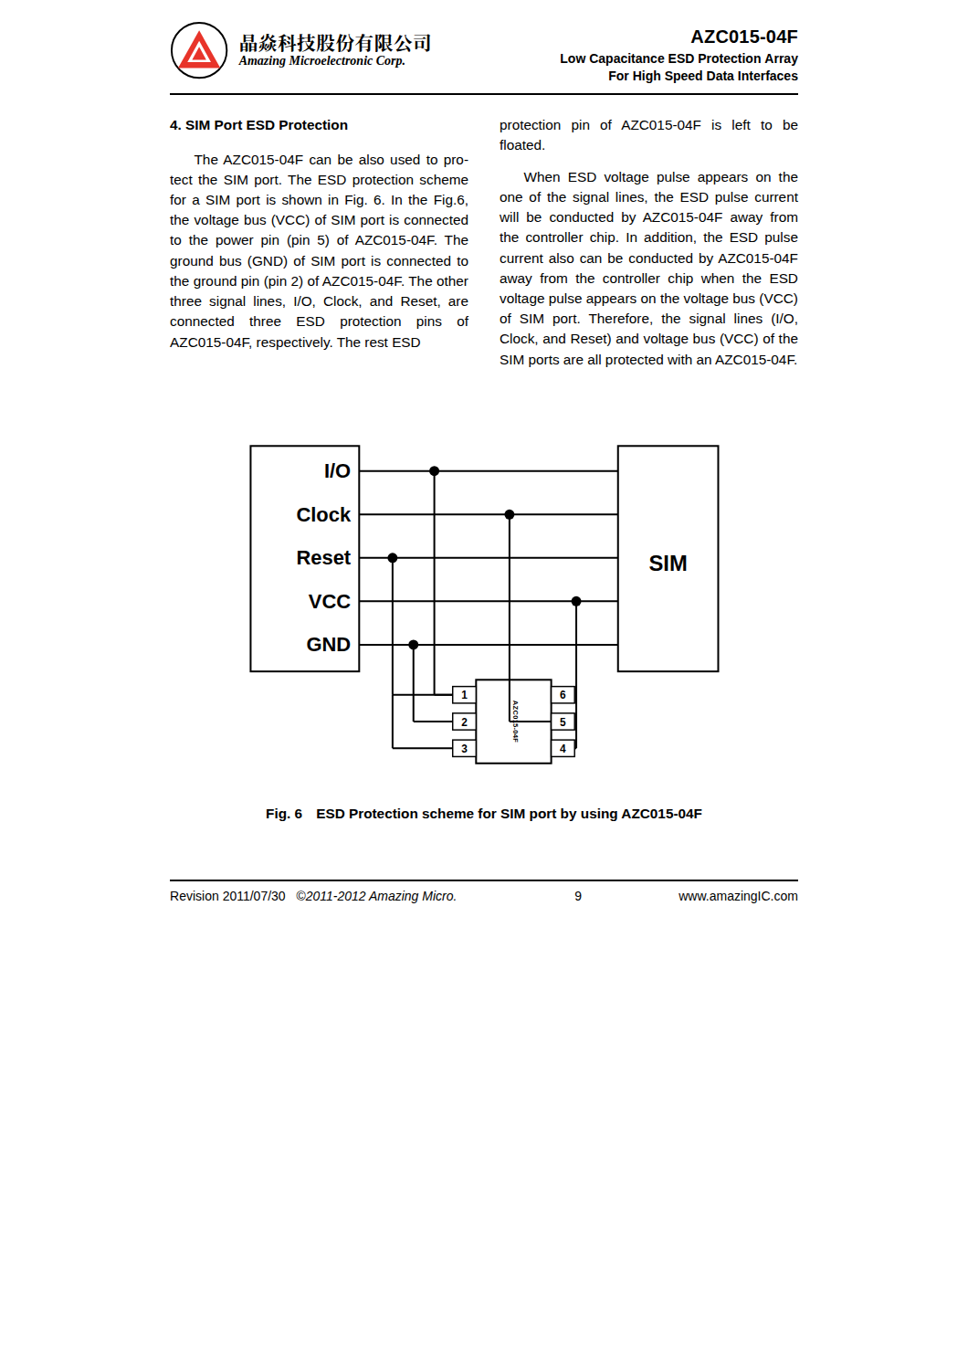晶焱科技股份有限公司
Amazing Microelectronic Corp.
AZC015-04F
Low Capacitance ESD Protection Array
For High Speed Data Interfaces
4. SIM Port ESD Protection
The AZC015-04F can be also used to protect the SIM port. The ESD protection scheme for a SIM port is shown in Fig. 6. In the Fig.6, the voltage bus (VCC) of SIM port is connected to the power pin (pin 5) of AZC015-04F. The ground bus (GND) of SIM port is connected to the ground pin (pin 2) of AZC015-04F. The other three signal lines, I/O, Clock, and Reset, are connected three ESD protection pins of AZC015-04F, respectively. The rest ESD
protection pin of AZC015-04F is left to be floated.
When ESD voltage pulse appears on the one of the signal lines, the ESD pulse current will be conducted by AZC015-04F away from the controller chip. In addition, the ESD pulse current also can be conducted by AZC015-04F away from the controller chip when the ESD voltage pulse appears on the voltage bus (VCC) of SIM port. Therefore, the signal lines (I/O, Clock, and Reset) and voltage bus (VCC) of the SIM ports are all protected with an AZC015-04F.
I/O Clock Reset VCC GND SIM 1 2 3 6 5 4 AZC015-04F
Fig. 6 ESD Protection scheme for SIM port by using AZC015-04F
Revision 2011/07/30 ©2011-2012 Amazing Micro.
9
www.amazingIC.com